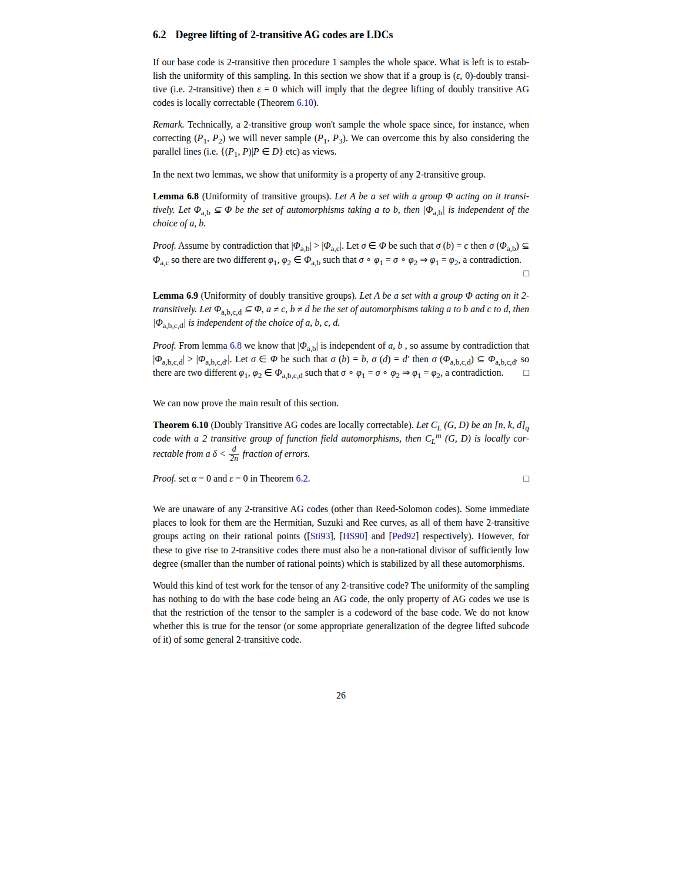6.2 Degree lifting of 2-transitive AG codes are LDCs
If our base code is 2-transitive then procedure 1 samples the whole space. What is left is to establish the uniformity of this sampling. In this section we show that if a group is (ε, 0)-doubly transitive (i.e. 2-transitive) then ε = 0 which will imply that the degree lifting of doubly transitive AG codes is locally correctable (Theorem 6.10).
Remark. Technically, a 2-transitive group won't sample the whole space since, for instance, when correcting (P1, P2) we will never sample (P1, P3). We can overcome this by also considering the parallel lines (i.e. {(P1, P)|P ∈ D} etc) as views.
In the next two lemmas, we show that uniformity is a property of any 2-transitive group.
Lemma 6.8 (Uniformity of transitive groups). Let A be a set with a group Φ acting on it transitively. Let Φa,b ⊆ Φ be the set of automorphisms taking a to b, then |Φa,b| is independent of the choice of a, b.
Proof. Assume by contradiction that |Φa,b| > |Φa,c|. Let σ ∈ Φ be such that σ (b) = c then σ (Φa,b) ⊆ Φa,c so there are two different φ1, φ2 ∈ Φa,b such that σ ∘ φ1 = σ ∘ φ2 ⇒ φ1 = φ2, a contradiction.
Lemma 6.9 (Uniformity of doubly transitive groups). Let A be a set with a group Φ acting on it 2-transitively. Let Φa,b,c,d ⊆ Φ, a ≠ c, b ≠ d be the set of automorphisms taking a to b and c to d, then |Φa,b,c,d| is independent of the choice of a, b, c, d.
Proof. From lemma 6.8 we know that |Φa,b| is independent of a, b , so assume by contradiction that |Φa,b,c,d| > |Φa,b,c,d′|. Let σ ∈ Φ be such that σ (b) = b, σ (d) = d′ then σ (Φa,b,c,d) ⊆ Φa,b,c,d′ so there are two different φ1, φ2 ∈ Φa,b,c,d such that σ ∘ φ1 = σ ∘ φ2 ⇒ φ1 = φ2, a contradiction.
We can now prove the main result of this section.
Theorem 6.10 (Doubly Transitive AG codes are locally correctable). Let CL (G, D) be an [n, k, d]q code with a 2 transitive group of function field automorphisms, then CLm (G, D) is locally correctable from a δ < d 2n fraction of errors.
Proof. set α = 0 and ε = 0 in Theorem 6.2.
We are unaware of any 2-transitive AG codes (other than Reed-Solomon codes). Some immediate places to look for them are the Hermitian, Suzuki and Ree curves, as all of them have 2-transitive groups acting on their rational points ([Sti93], [HS90] and [Ped92] respectively). However, for these to give rise to 2-transitive codes there must also be a non-rational divisor of sufficiently low degree (smaller than the number of rational points) which is stabilized by all these automorphisms.
Would this kind of test work for the tensor of any 2-transitive code? The uniformity of the sampling has nothing to do with the base code being an AG code, the only property of AG codes we use is that the restriction of the tensor to the sampler is a codeword of the base code. We do not know whether this is true for the tensor (or some appropriate generalization of the degree lifted subcode of it) of some general 2-transitive code.
26